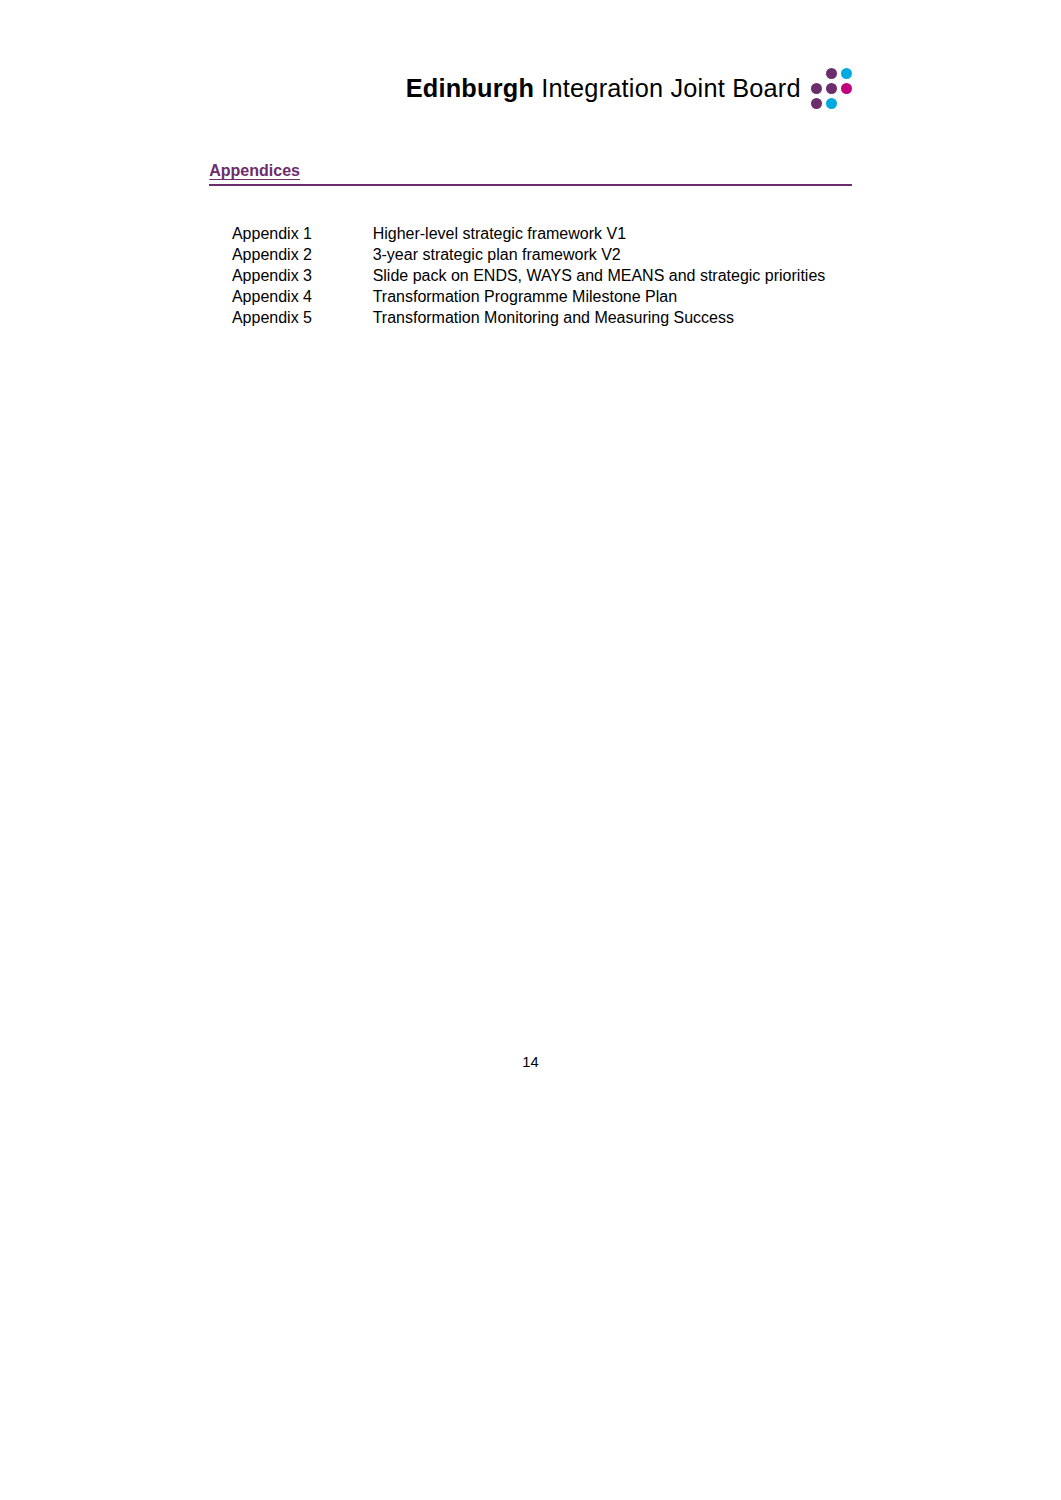Edinburgh Integration Joint Board
Appendices
| Appendix 1 | Higher-level strategic framework V1 |
| Appendix 2 | 3-year strategic plan framework V2 |
| Appendix 3 | Slide pack on ENDS, WAYS and MEANS and strategic priorities |
| Appendix 4 | Transformation Programme Milestone Plan |
| Appendix 5 | Transformation Monitoring and Measuring Success |
14